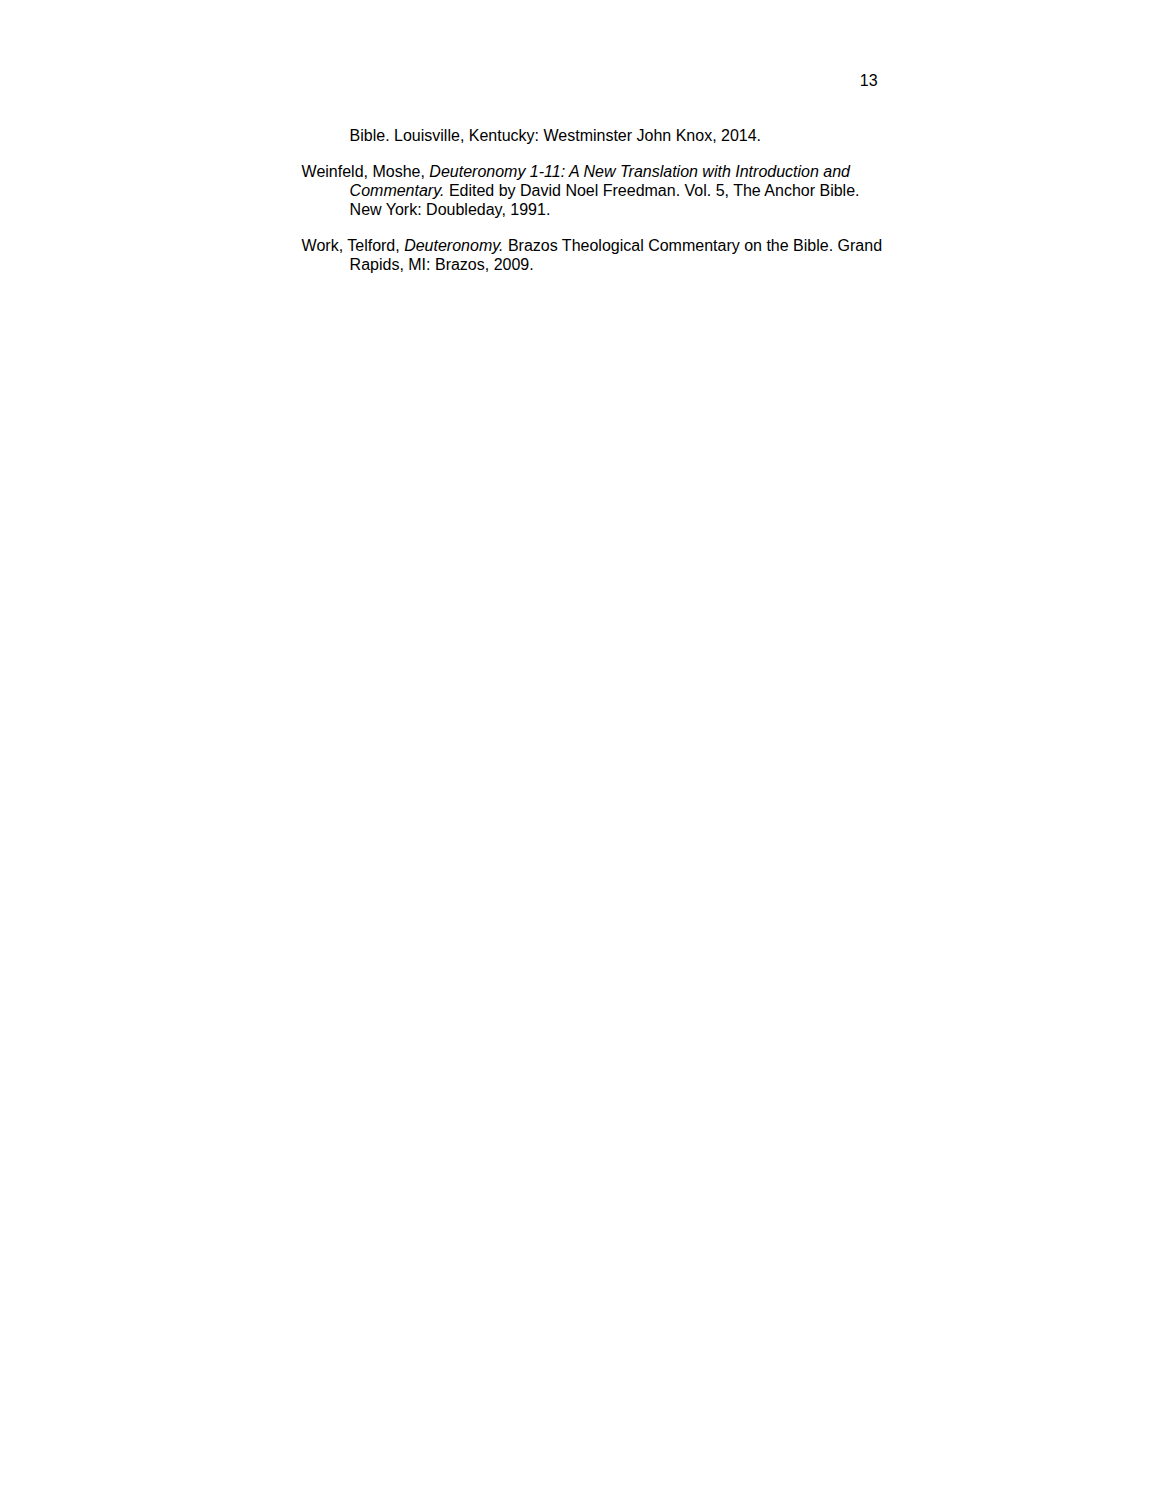13
Bible. Louisville, Kentucky: Westminster John Knox, 2014.
Weinfeld, Moshe, Deuteronomy 1-11: A New Translation with Introduction and Commentary. Edited by David Noel Freedman. Vol. 5, The Anchor Bible. New York: Doubleday, 1991.
Work, Telford, Deuteronomy. Brazos Theological Commentary on the Bible. Grand Rapids, MI: Brazos, 2009.